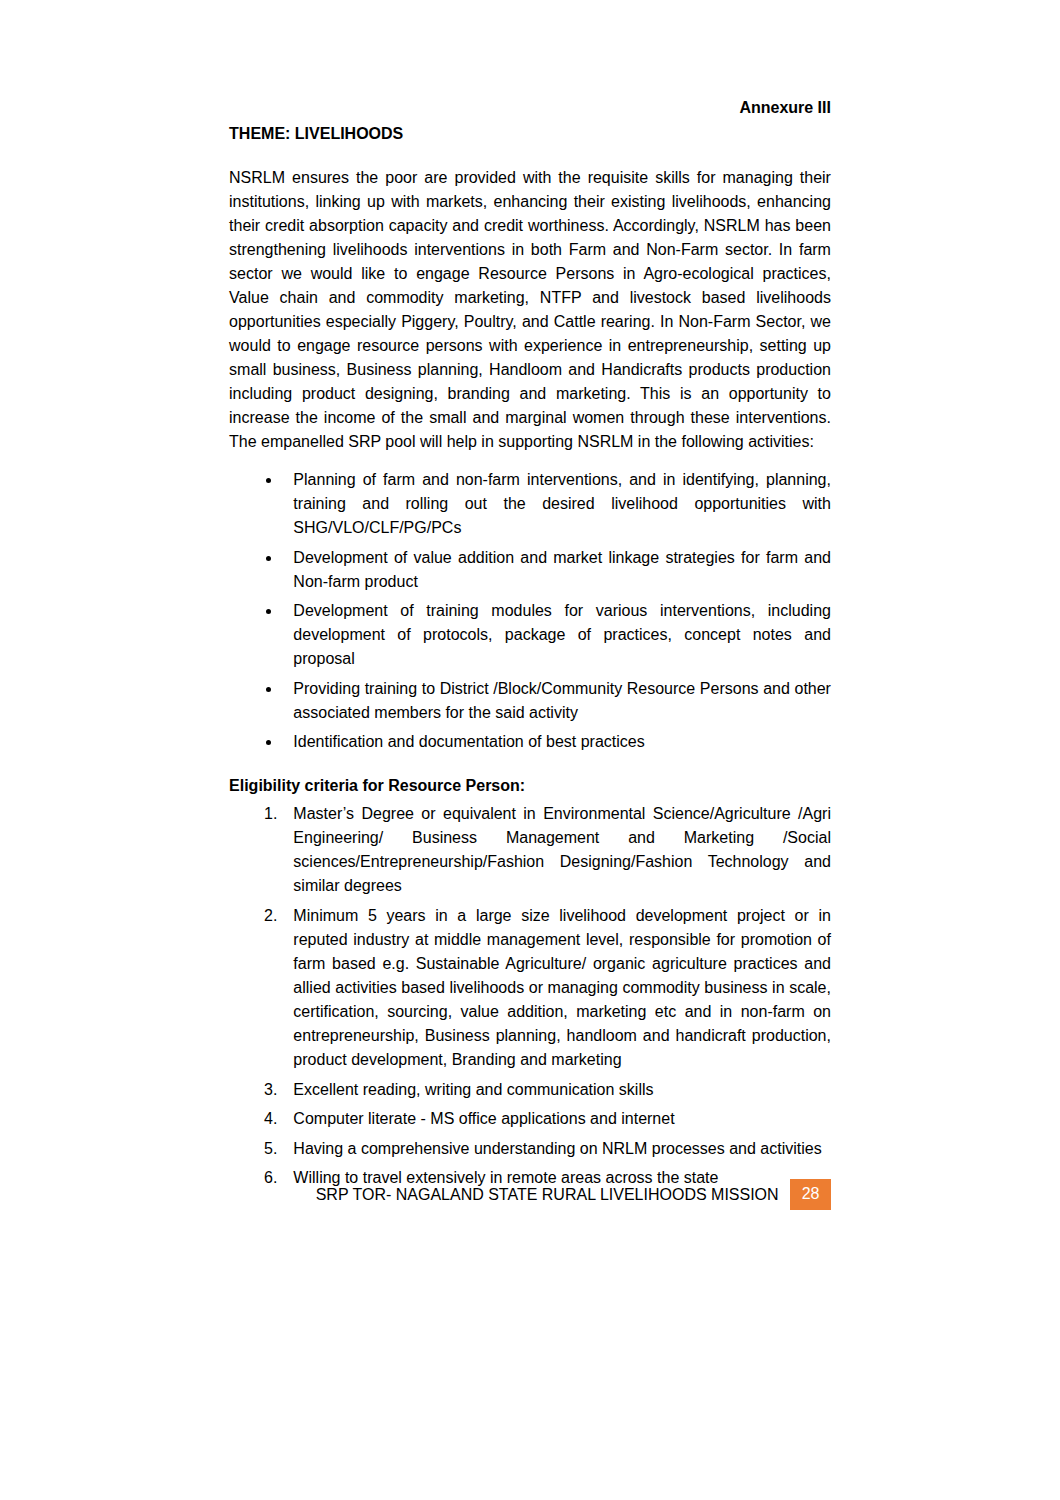Annexure III
THEME: LIVELIHOODS
NSRLM ensures the poor are provided with the requisite skills for managing their institutions, linking up with markets, enhancing their existing livelihoods, enhancing their credit absorption capacity and credit worthiness. Accordingly, NSRLM has been strengthening livelihoods interventions in both Farm and Non-Farm sector. In farm sector we would like to engage Resource Persons in Agro-ecological practices, Value chain and commodity marketing, NTFP and livestock based livelihoods opportunities especially Piggery, Poultry, and Cattle rearing. In Non-Farm Sector, we would to engage resource persons with experience in entrepreneurship, setting up small business, Business planning, Handloom and Handicrafts products production including product designing, branding and marketing. This is an opportunity to increase the income of the small and marginal women through these interventions. The empanelled SRP pool will help in supporting NSRLM in the following activities:
Planning of farm and non-farm interventions, and in identifying, planning, training and rolling out the desired livelihood opportunities with SHG/VLO/CLF/PG/PCs
Development of value addition and market linkage strategies for farm and Non-farm product
Development of training modules for various interventions, including development of protocols, package of practices, concept notes and proposal
Providing training to District /Block/Community Resource Persons and other associated members for the said activity
Identification and documentation of best practices
Eligibility criteria for Resource Person:
Master’s Degree or equivalent in Environmental Science/Agriculture /Agri Engineering/ Business Management and Marketing /Social sciences/Entrepreneurship/Fashion Designing/Fashion Technology and similar degrees
Minimum 5 years in a large size livelihood development project or in reputed industry at middle management level, responsible for promotion of farm based e.g. Sustainable Agriculture/ organic agriculture practices and allied activities based livelihoods or managing commodity business in scale, certification, sourcing, value addition, marketing etc and in non-farm on entrepreneurship, Business planning, handloom and handicraft production, product development, Branding and marketing
Excellent reading, writing and communication skills
Computer literate - MS office applications and internet
Having a comprehensive understanding on NRLM processes and activities
Willing to travel extensively in remote areas across the state
SRP TOR- NAGALAND STATE RURAL LIVELIHOODS MISSION 28